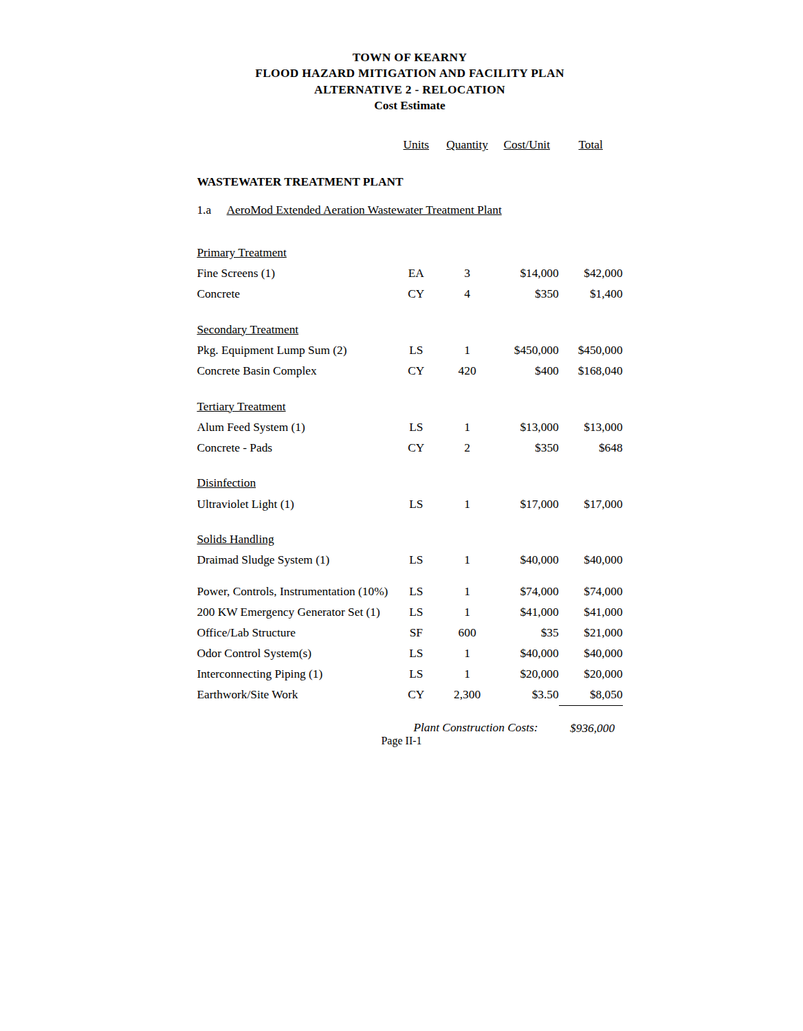TOWN OF KEARNY FLOOD HAZARD MITIGATION AND FACILITY PLAN ALTERNATIVE 2 - RELOCATION Cost Estimate
| | Units | Quantity | Cost/Unit | Total |
| --- | --- | --- | --- | --- |
| WASTEWATER TREATMENT PLANT |
| 1.a AeroMod Extended Aeration Wastewater Treatment Plant |
| Primary Treatment | | | | |
| Fine Screens (1) | EA | 3 | $14,000 | $42,000 |
| Concrete | CY | 4 | $350 | $1,400 |
| Secondary Treatment | | | | |
| Pkg. Equipment Lump Sum (2) | LS | 1 | $450,000 | $450,000 |
| Concrete Basin Complex | CY | 420 | $400 | $168,040 |
| Tertiary Treatment | | | | |
| Alum Feed System (1) | LS | 1 | $13,000 | $13,000 |
| Concrete - Pads | CY | 2 | $350 | $648 |
| Disinfection | | | | |
| Ultraviolet Light (1) | LS | 1 | $17,000 | $17,000 |
| Solids Handling | | | | |
| Draimad Sludge System (1) | LS | 1 | $40,000 | $40,000 |
| Power, Controls, Instrumentation (10%) | LS | 1 | $74,000 | $74,000 |
| 200 KW Emergency Generator Set (1) | LS | 1 | $41,000 | $41,000 |
| Office/Lab Structure | SF | 600 | $35 | $21,000 |
| Odor Control System(s) | LS | 1 | $40,000 | $40,000 |
| Interconnecting Piping (1) | LS | 1 | $20,000 | $20,000 |
| Earthwork/Site Work | CY | 2,300 | $3.50 | $8,050 |
| | Plant Construction Costs: | $936,000 |
Page II-1